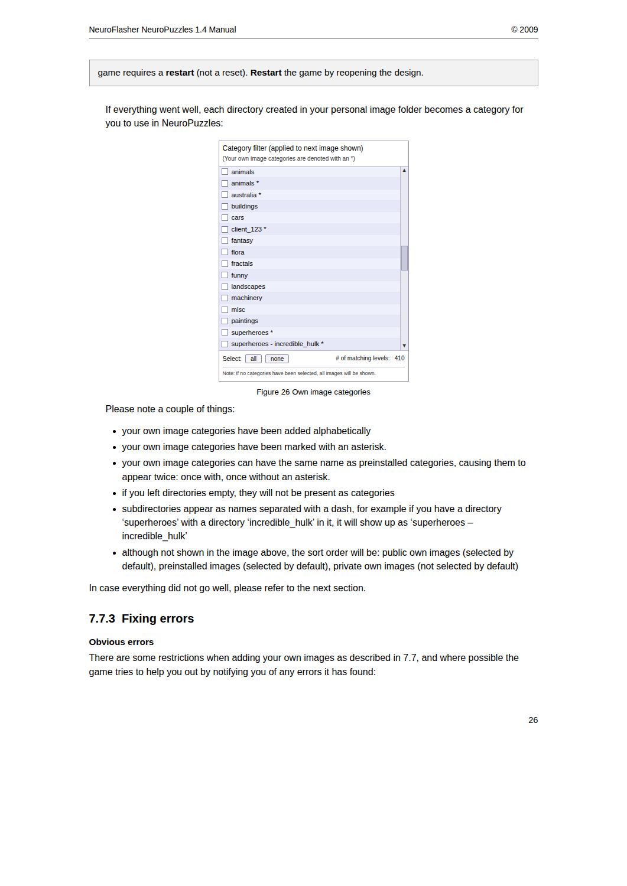NeuroFlasher NeuroPuzzles 1.4 Manual © 2009
game requires a restart (not a reset). Restart the game by reopening the design.
If everything went well, each directory created in your personal image folder becomes a category for you to use in NeuroPuzzles:
Category filter (applied to next image shown)
(Your own image categories are denoted with an *)
animals
animals *
australia *
buildings
cars
client_123 *
fantasy
flora
fractals
funny
landscapes
machinery
misc
paintings
superheroes *
superheroes - incredible_hulk *
▲ ▼
Select: all none # of matching levels: 410
Note: if no categories have been selected, all images will be shown.
Figure 26 Own image categories
Please note a couple of things:
your own image categories have been added alphabetically
your own image categories have been marked with an asterisk.
your own image categories can have the same name as preinstalled categories, causing them to appear twice: once with, once without an asterisk.
if you left directories empty, they will not be present as categories
subdirectories appear as names separated with a dash, for example if you have a directory ‘superheroes’ with a directory ‘incredible_hulk’ in it, it will show up as ‘superheroes – incredible_hulk’
although not shown in the image above, the sort order will be: public own images (selected by default), preinstalled images (selected by default), private own images (not selected by default)
In case everything did not go well, please refer to the next section.
7.7.3 Fixing errors
Obvious errors
There are some restrictions when adding your own images as described in 7.7, and where possible the game tries to help you out by notifying you of any errors it has found:
26